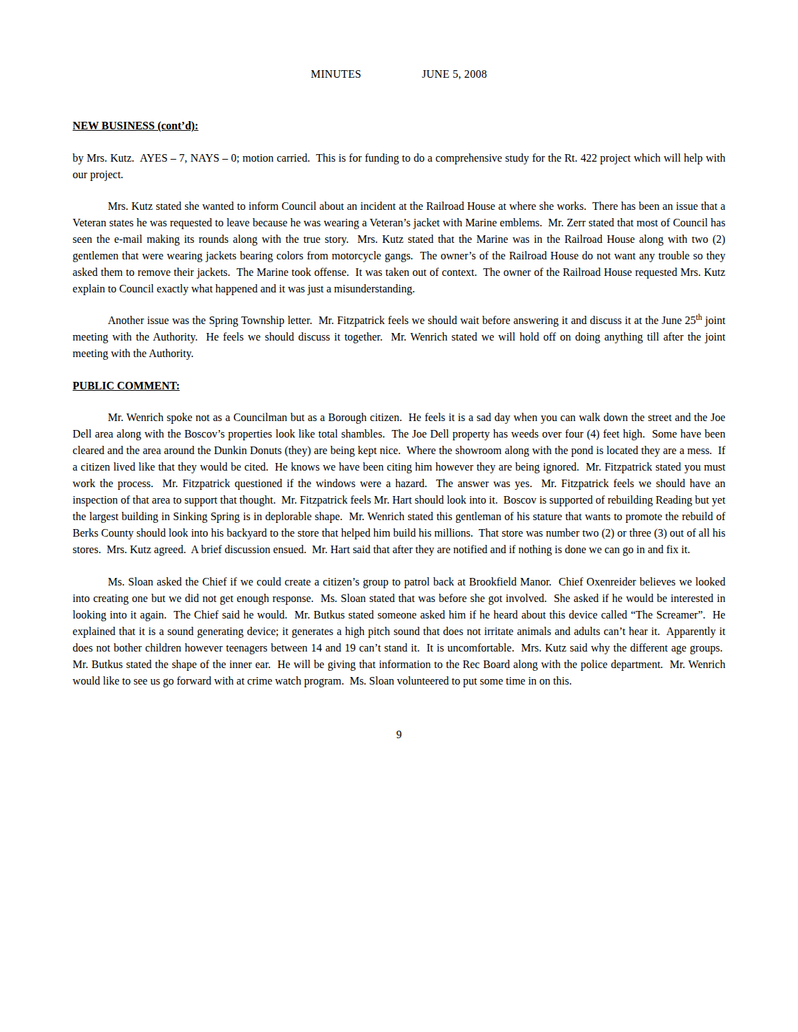MINUTES JUNE 5, 2008
NEW BUSINESS (cont’d):
by Mrs. Kutz. AYES – 7, NAYS – 0; motion carried. This is for funding to do a comprehensive study for the Rt. 422 project which will help with our project.
Mrs. Kutz stated she wanted to inform Council about an incident at the Railroad House at where she works. There has been an issue that a Veteran states he was requested to leave because he was wearing a Veteran’s jacket with Marine emblems. Mr. Zerr stated that most of Council has seen the e-mail making its rounds along with the true story. Mrs. Kutz stated that the Marine was in the Railroad House along with two (2) gentlemen that were wearing jackets bearing colors from motorcycle gangs. The owner’s of the Railroad House do not want any trouble so they asked them to remove their jackets. The Marine took offense. It was taken out of context. The owner of the Railroad House requested Mrs. Kutz explain to Council exactly what happened and it was just a misunderstanding.
Another issue was the Spring Township letter. Mr. Fitzpatrick feels we should wait before answering it and discuss it at the June 25th joint meeting with the Authority. He feels we should discuss it together. Mr. Wenrich stated we will hold off on doing anything till after the joint meeting with the Authority.
PUBLIC COMMENT:
Mr. Wenrich spoke not as a Councilman but as a Borough citizen. He feels it is a sad day when you can walk down the street and the Joe Dell area along with the Boscov’s properties look like total shambles. The Joe Dell property has weeds over four (4) feet high. Some have been cleared and the area around the Dunkin Donuts (they) are being kept nice. Where the showroom along with the pond is located they are a mess. If a citizen lived like that they would be cited. He knows we have been citing him however they are being ignored. Mr. Fitzpatrick stated you must work the process. Mr. Fitzpatrick questioned if the windows were a hazard. The answer was yes. Mr. Fitzpatrick feels we should have an inspection of that area to support that thought. Mr. Fitzpatrick feels Mr. Hart should look into it. Boscov is supported of rebuilding Reading but yet the largest building in Sinking Spring is in deplorable shape. Mr. Wenrich stated this gentleman of his stature that wants to promote the rebuild of Berks County should look into his backyard to the store that helped him build his millions. That store was number two (2) or three (3) out of all his stores. Mrs. Kutz agreed. A brief discussion ensued. Mr. Hart said that after they are notified and if nothing is done we can go in and fix it.
Ms. Sloan asked the Chief if we could create a citizen’s group to patrol back at Brookfield Manor. Chief Oxenreider believes we looked into creating one but we did not get enough response. Ms. Sloan stated that was before she got involved. She asked if he would be interested in looking into it again. The Chief said he would. Mr. Butkus stated someone asked him if he heard about this device called “The Screamer”. He explained that it is a sound generating device; it generates a high pitch sound that does not irritate animals and adults can’t hear it. Apparently it does not bother children however teenagers between 14 and 19 can’t stand it. It is uncomfortable. Mrs. Kutz said why the different age groups. Mr. Butkus stated the shape of the inner ear. He will be giving that information to the Rec Board along with the police department. Mr. Wenrich would like to see us go forward with at crime watch program. Ms. Sloan volunteered to put some time in on this.
9